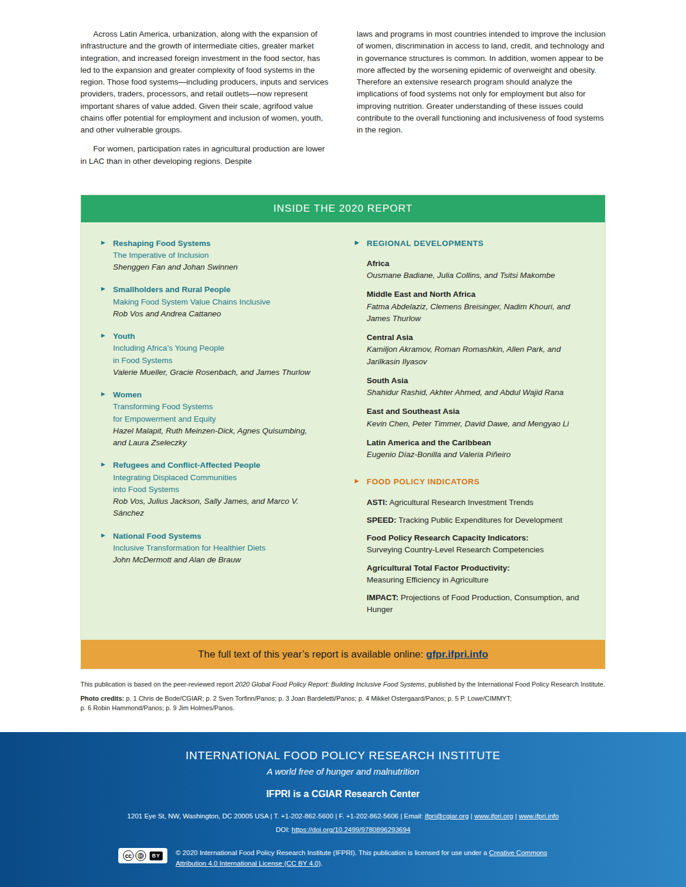Across Latin America, urbanization, along with the expansion of infrastructure and the growth of intermediate cities, greater market integration, and increased foreign investment in the food sector, has led to the expansion and greater complexity of food systems in the region. Those food systems—including producers, inputs and services providers, traders, processors, and retail outlets—now represent important shares of value added. Given their scale, agrifood value chains offer potential for employment and inclusion of women, youth, and other vulnerable groups.
For women, participation rates in agricultural production are lower in LAC than in other developing regions. Despite
laws and programs in most countries intended to improve the inclusion of women, discrimination in access to land, credit, and technology and in governance structures is common. In addition, women appear to be more affected by the worsening epidemic of overweight and obesity. Therefore an extensive research program should analyze the implications of food systems not only for employment but also for improving nutrition. Greater understanding of these issues could contribute to the overall functioning and inclusiveness of food systems in the region.
INSIDE THE 2020 REPORT
Reshaping Food Systems The Imperative of Inclusion Shenggen Fan and Johan Swinnen
Smallholders and Rural People Making Food System Value Chains Inclusive Rob Vos and Andrea Cattaneo
Youth Including Africa’s Young People
in Food Systems Valerie Mueller, Gracie Rosenbach, and James Thurlow
Women Transforming Food Systems
for Empowerment and Equity Hazel Malapit, Ruth Meinzen-Dick, Agnes Quisumbing,
and Laura Zseleczky
Refugees and Conflict-Affected People Integrating Displaced Communities
into Food Systems Rob Vos, Julius Jackson, Sally James, and Marco V. Sánchez
National Food Systems Inclusive Transformation for Healthier Diets John McDermott and Alan de Brauw
REGIONAL DEVELOPMENTS
Africa Ousmane Badiane, Julia Collins, and Tsitsi Makombe
Middle East and North Africa Fatma Abdelaziz, Clemens Breisinger, Nadim Khouri, and James Thurlow
Central Asia Kamiljon Akramov, Roman Romashkin, Allen Park, and Jarilkasin Ilyasov
South Asia Shahidur Rashid, Akhter Ahmed, and Abdul Wajid Rana
East and Southeast Asia Kevin Chen, Peter Timmer, David Dawe, and Mengyao Li
Latin America and the Caribbean Eugenio Díaz-Bonilla and Valeria Piñeiro
FOOD POLICY INDICATORS
ASTI: Agricultural Research Investment Trends
SPEED: Tracking Public Expenditures for Development
Food Policy Research Capacity Indicators:
Surveying Country-Level Research Competencies
Agricultural Total Factor Productivity:
Measuring Efficiency in Agriculture
IMPACT: Projections of Food Production, Consumption, and Hunger
The full text of this year’s report is available online: gfpr.ifpri.info
This publication is based on the peer-reviewed report 2020 Global Food Policy Report: Building Inclusive Food Systems, published by the International Food Policy Research Institute.
Photo credits: p. 1 Chris de Bode/CGIAR; p. 2 Sven Torfinn/Panos; p. 3 Joan Bardeletti/Panos; p. 4 Mikkel Ostergaard/Panos; p. 5 P. Lowe/CIMMYT;
p. 6 Robin Hammond/Panos; p. 9 Jim Holmes/Panos.
INTERNATIONAL FOOD POLICY RESEARCH INSTITUTE
A world free of hunger and malnutrition
IFPRI is a CGIAR Research Center
1201 Eye St, NW, Washington, DC 20005 USA | T. +1-202-862-5600 | F. +1-202-862-5606 | Email: ifpri@cgiar.org | www.ifpri.org | www.ifpri.info
DOI: https://doi.org/10.2499/9780896293694
cc Ⓓ BY © 2020 International Food Policy Research Institute (IFPRI). This publication is licensed for use under a Creative Commons Attribution 4.0 International License (CC BY 4.0).